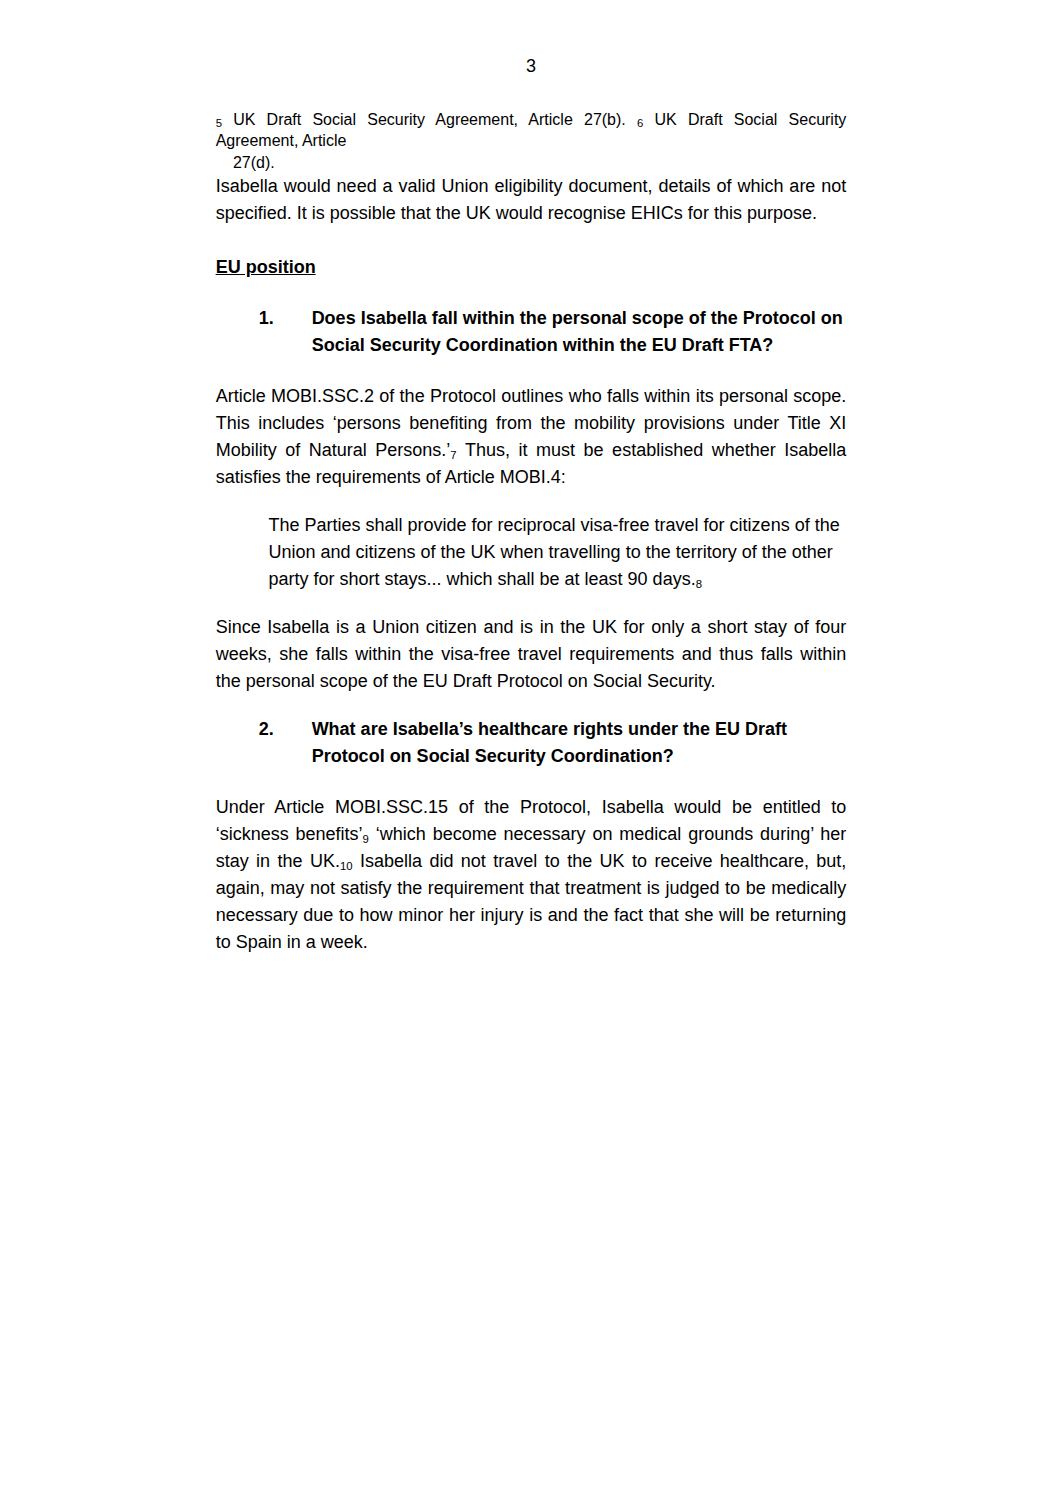3
5 UK Draft Social Security Agreement, Article 27(b). 6 UK Draft Social Security Agreement, Article
27(d).
Isabella would need a valid Union eligibility document, details of which are not specified. It is possible that the UK would recognise EHICs for this purpose.
EU position
1. Does Isabella fall within the personal scope of the Protocol on Social Security Coordination within the EU Draft FTA?
Article MOBI.SSC.2 of the Protocol outlines who falls within its personal scope. This includes ‘persons benefiting from the mobility provisions under Title XI Mobility of Natural Persons.’7 Thus, it must be established whether Isabella satisfies the requirements of Article MOBI.4:
The Parties shall provide for reciprocal visa-free travel for citizens of the Union and citizens of the UK when travelling to the territory of the other party for short stays... which shall be at least 90 days.8
Since Isabella is a Union citizen and is in the UK for only a short stay of four weeks, she falls within the visa-free travel requirements and thus falls within the personal scope of the EU Draft Protocol on Social Security.
2. What are Isabella’s healthcare rights under the EU Draft Protocol on Social Security Coordination?
Under Article MOBI.SSC.15 of the Protocol, Isabella would be entitled to ‘sickness benefits’9 ‘which become necessary on medical grounds during’ her stay in the UK.10 Isabella did not travel to the UK to receive healthcare, but, again, may not satisfy the requirement that treatment is judged to be medically necessary due to how minor her injury is and the fact that she will be returning to Spain in a week.